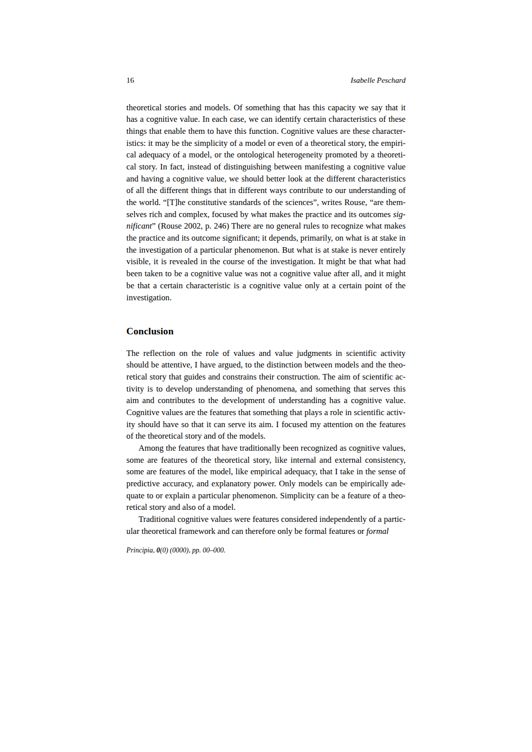16 Isabelle Peschard
theoretical stories and models. Of something that has this capacity we say that it has a cognitive value. In each case, we can identify certain characteristics of these things that enable them to have this function. Cognitive values are these characteristics: it may be the simplicity of a model or even of a theoretical story, the empirical adequacy of a model, or the ontological heterogeneity promoted by a theoretical story. In fact, instead of distinguishing between manifesting a cognitive value and having a cognitive value, we should better look at the different characteristics of all the different things that in different ways contribute to our understanding of the world. “[T]he constitutive standards of the sciences”, writes Rouse, “are themselves rich and complex, focused by what makes the practice and its outcomes significant” (Rouse 2002, p. 246) There are no general rules to recognize what makes the practice and its outcome significant; it depends, primarily, on what is at stake in the investigation of a particular phenomenon. But what is at stake is never entirely visible, it is revealed in the course of the investigation. It might be that what had been taken to be a cognitive value was not a cognitive value after all, and it might be that a certain characteristic is a cognitive value only at a certain point of the investigation.
Conclusion
The reflection on the role of values and value judgments in scientific activity should be attentive, I have argued, to the distinction between models and the theoretical story that guides and constrains their construction. The aim of scientific activity is to develop understanding of phenomena, and something that serves this aim and contributes to the development of understanding has a cognitive value. Cognitive values are the features that something that plays a role in scientific activity should have so that it can serve its aim. I focused my attention on the features of the theoretical story and of the models.
Among the features that have traditionally been recognized as cognitive values, some are features of the theoretical story, like internal and external consistency, some are features of the model, like empirical adequacy, that I take in the sense of predictive accuracy, and explanatory power. Only models can be empirically adequate to or explain a particular phenomenon. Simplicity can be a feature of a theoretical story and also of a model.
Traditional cognitive values were features considered independently of a particular theoretical framework and can therefore only be formal features or formal
Principia, 0(0) (0000), pp. 00–000.